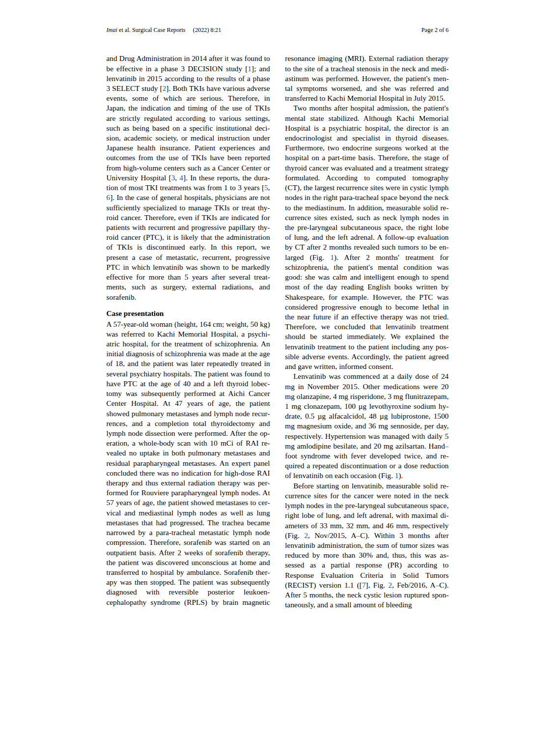Imai et al. Surgical Case Reports (2022) 8:21
Page 2 of 6
and Drug Administration in 2014 after it was found to be effective in a phase 3 DECISION study [1]; and lenvatinib in 2015 according to the results of a phase 3 SELECT study [2]. Both TKIs have various adverse events, some of which are serious. Therefore, in Japan, the indication and timing of the use of TKIs are strictly regulated according to various settings, such as being based on a specific institutional decision, academic society, or medical instruction under Japanese health insurance. Patient experiences and outcomes from the use of TKIs have been reported from high-volume centers such as a Cancer Center or University Hospital [3, 4]. In these reports, the duration of most TKI treatments was from 1 to 3 years [5, 6]. In the case of general hospitals, physicians are not sufficiently specialized to manage TKIs or treat thyroid cancer. Therefore, even if TKIs are indicated for patients with recurrent and progressive papillary thyroid cancer (PTC), it is likely that the administration of TKIs is discontinued early. In this report, we present a case of metastatic, recurrent, progressive PTC in which lenvatinib was shown to be markedly effective for more than 5 years after several treatments, such as surgery, external radiations, and sorafenib.
Case presentation
A 57-year-old woman (height, 164 cm; weight, 50 kg) was referred to Kachi Memorial Hospital, a psychiatric hospital, for the treatment of schizophrenia. An initial diagnosis of schizophrenia was made at the age of 18, and the patient was later repeatedly treated in several psychiatry hospitals. The patient was found to have PTC at the age of 40 and a left thyroid lobectomy was subsequently performed at Aichi Cancer Center Hospital. At 47 years of age, the patient showed pulmonary metastases and lymph node recurrences, and a completion total thyroidectomy and lymph node dissection were performed. After the operation, a whole-body scan with 10 mCi of RAI revealed no uptake in both pulmonary metastases and residual parapharyngeal metastases. An expert panel concluded there was no indication for high-dose RAI therapy and thus external radiation therapy was performed for Rouviere parapharyngeal lymph nodes. At 57 years of age, the patient showed metastases to cervical and mediastinal lymph nodes as well as lung metastases that had progressed. The trachea became narrowed by a para-tracheal metastatic lymph node compression. Therefore, sorafenib was started on an outpatient basis. After 2 weeks of sorafenib therapy, the patient was discovered unconscious at home and transferred to hospital by ambulance. Sorafenib therapy was then stopped. The patient was subsequently diagnosed with reversible posterior leukoencephalopathy syndrome (RPLS) by brain magnetic resonance imaging (MRI). External radiation therapy to the site of a tracheal stenosis in the neck and mediastinum was performed. However, the patient's mental symptoms worsened, and she was referred and transferred to Kachi Memorial Hospital in July 2015.
Two months after hospital admission, the patient's mental state stabilized. Although Kachi Memorial Hospital is a psychiatric hospital, the director is an endocrinologist and specialist in thyroid diseases. Furthermore, two endocrine surgeons worked at the hospital on a part-time basis. Therefore, the stage of thyroid cancer was evaluated and a treatment strategy formulated. According to computed tomography (CT), the largest recurrence sites were in cystic lymph nodes in the right para-tracheal space beyond the neck to the mediastinum. In addition, measurable solid recurrence sites existed, such as neck lymph nodes in the pre-laryngeal subcutaneous space, the right lobe of lung, and the left adrenal. A follow-up evaluation by CT after 2 months revealed such tumors to be enlarged (Fig. 1). After 2 months' treatment for schizophrenia, the patient's mental condition was good: she was calm and intelligent enough to spend most of the day reading English books written by Shakespeare, for example. However, the PTC was considered progressive enough to become lethal in the near future if an effective therapy was not tried. Therefore, we concluded that lenvatinib treatment should be started immediately. We explained the lenvatinib treatment to the patient including any possible adverse events. Accordingly, the patient agreed and gave written, informed consent.
Lenvatinib was commenced at a daily dose of 24 mg in November 2015. Other medications were 20 mg olanzapine, 4 mg risperidone, 3 mg flunitrazepam, 1 mg clonazepam, 100 µg levothyroxine sodium hydrate, 0.5 µg alfacalcidol, 48 µg lubiprostone, 1500 mg magnesium oxide, and 36 mg sennoside, per day, respectively. Hypertension was managed with daily 5 mg amlodipine besilate, and 20 mg azilsartan. Hand–foot syndrome with fever developed twice, and required a repeated discontinuation or a dose reduction of lenvatinib on each occasion (Fig. 1).
Before starting on lenvatinib, measurable solid recurrence sites for the cancer were noted in the neck lymph nodes in the pre-laryngeal subcutaneous space, right lobe of lung, and left adrenal, with maximal diameters of 33 mm, 32 mm, and 46 mm, respectively (Fig. 2, Nov/2015, A–C). Within 3 months after lenvatinib administration, the sum of tumor sizes was reduced by more than 30% and, thus, this was assessed as a partial response (PR) according to Response Evaluation Criteria in Solid Tumors (RECIST) version 1.1 ([7], Fig. 2, Feb/2016, A–C). After 5 months, the neck cystic lesion ruptured spontaneously, and a small amount of bleeding